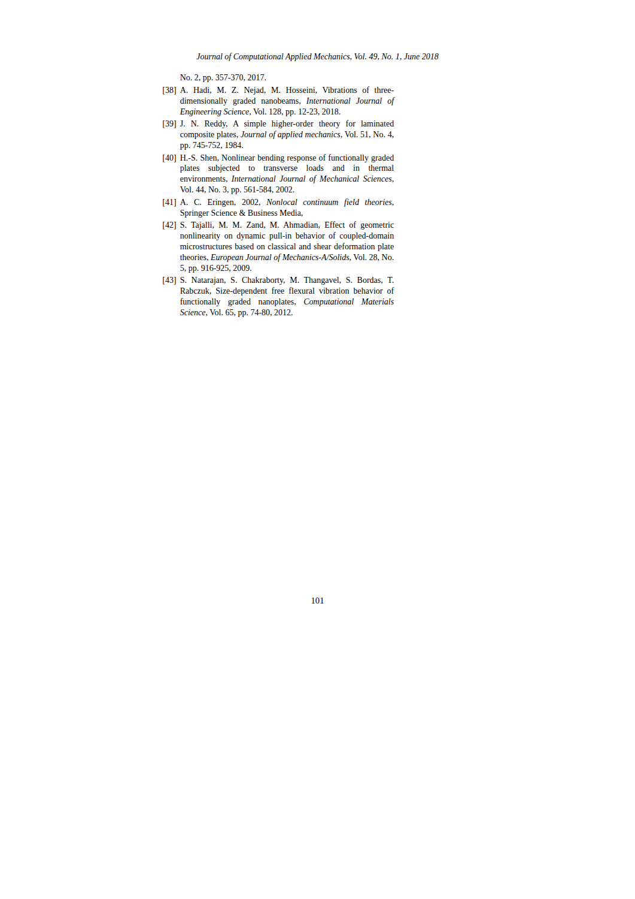Journal of Computational Applied Mechanics, Vol. 49, No. 1, June 2018
No. 2, pp. 357-370, 2017.
[38] A. Hadi, M. Z. Nejad, M. Hosseini, Vibrations of three-dimensionally graded nanobeams, International Journal of Engineering Science, Vol. 128, pp. 12-23, 2018.
[39] J. N. Reddy, A simple higher-order theory for laminated composite plates, Journal of applied mechanics, Vol. 51, No. 4, pp. 745-752, 1984.
[40] H.-S. Shen, Nonlinear bending response of functionally graded plates subjected to transverse loads and in thermal environments, International Journal of Mechanical Sciences, Vol. 44, No. 3, pp. 561-584, 2002.
[41] A. C. Eringen, 2002, Nonlocal continuum field theories, Springer Science & Business Media,
[42] S. Tajalli, M. M. Zand, M. Ahmadian, Effect of geometric nonlinearity on dynamic pull-in behavior of coupled-domain microstructures based on classical and shear deformation plate theories, European Journal of Mechanics-A/Solids, Vol. 28, No. 5, pp. 916-925, 2009.
[43] S. Natarajan, S. Chakraborty, M. Thangavel, S. Bordas, T. Rabczuk, Size-dependent free flexural vibration behavior of functionally graded nanoplates, Computational Materials Science, Vol. 65, pp. 74-80, 2012.
101